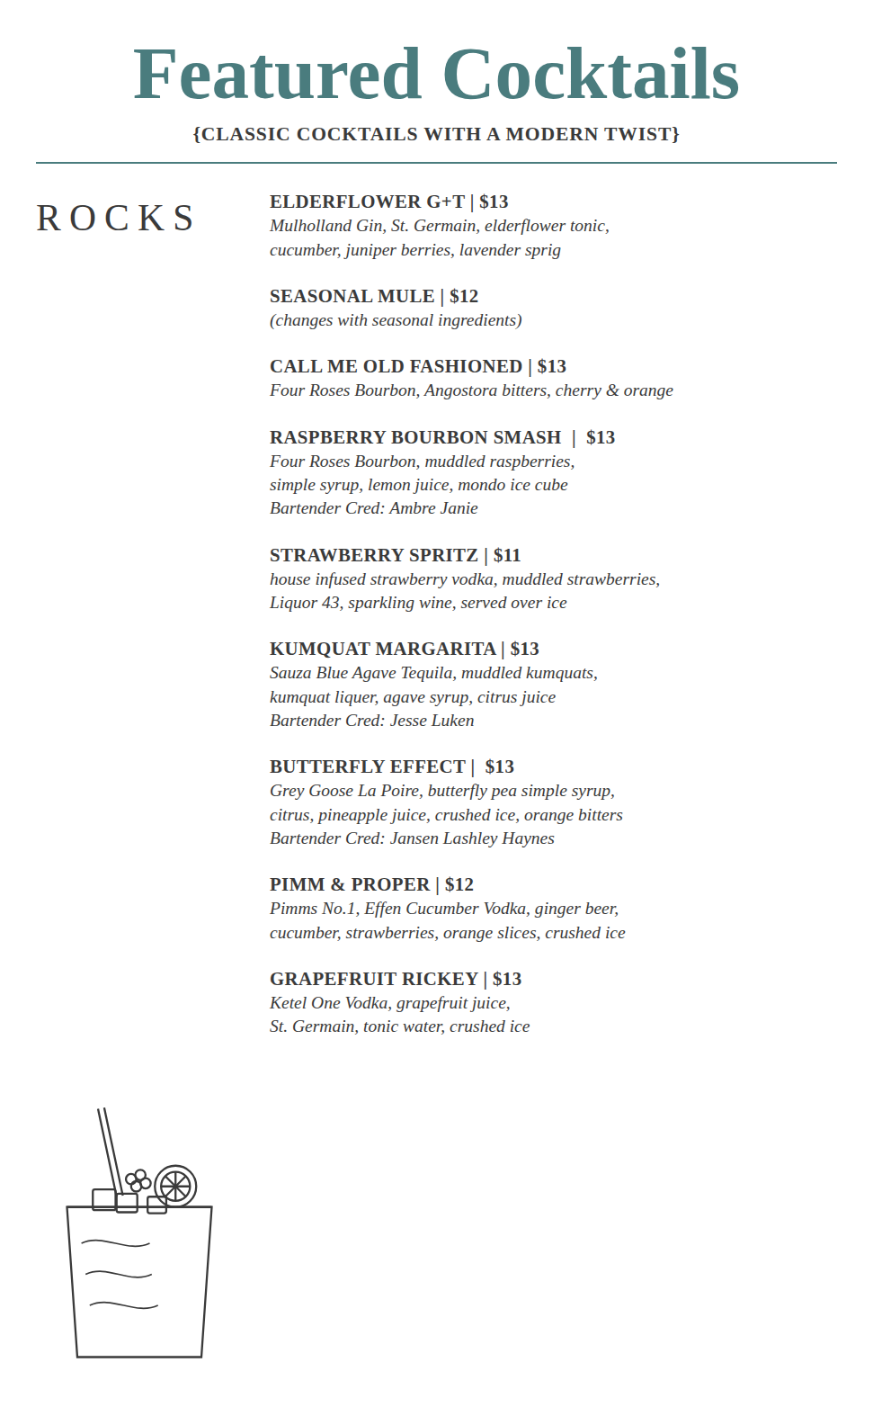Featured Cocktails
{Classic Cocktails with a Modern Twist}
Rocks
Elderflower G+T | $13
Mulholland Gin, St. Germain, elderflower tonic,
cucumber, juniper berries, lavender sprig
Seasonal Mule | $12
(changes with seasonal ingredients)
Call Me Old Fashioned | $13
Four Roses Bourbon, Angostora bitters, cherry & orange
Raspberry Bourbon Smash | $13
Four Roses Bourbon, muddled raspberries,
simple syrup, lemon juice, mondo ice cube
Bartender Cred: Ambre Janie
Strawberry Spritz | $11
house infused strawberry vodka, muddled strawberries,
Liquor 43, sparkling wine, served over ice
Kumquat Margarita | $13
Sauza Blue Agave Tequila, muddled kumquats,
kumquat liquer, agave syrup, citrus juice
Bartender Cred: Jesse Luken
Butterfly Effect | $13
Grey Goose La Poire, butterfly pea simple syrup,
citrus, pineapple juice, crushed ice, orange bitters
Bartender Cred: Jansen Lashley Haynes
Pimm & Proper | $12
Pimms No.1, Effen Cucumber Vodka, ginger beer,
cucumber, strawberries, orange slices, crushed ice
Grapefruit Rickey | $13
Ketel One Vodka, grapefruit juice,
St. Germain, tonic water, crushed ice